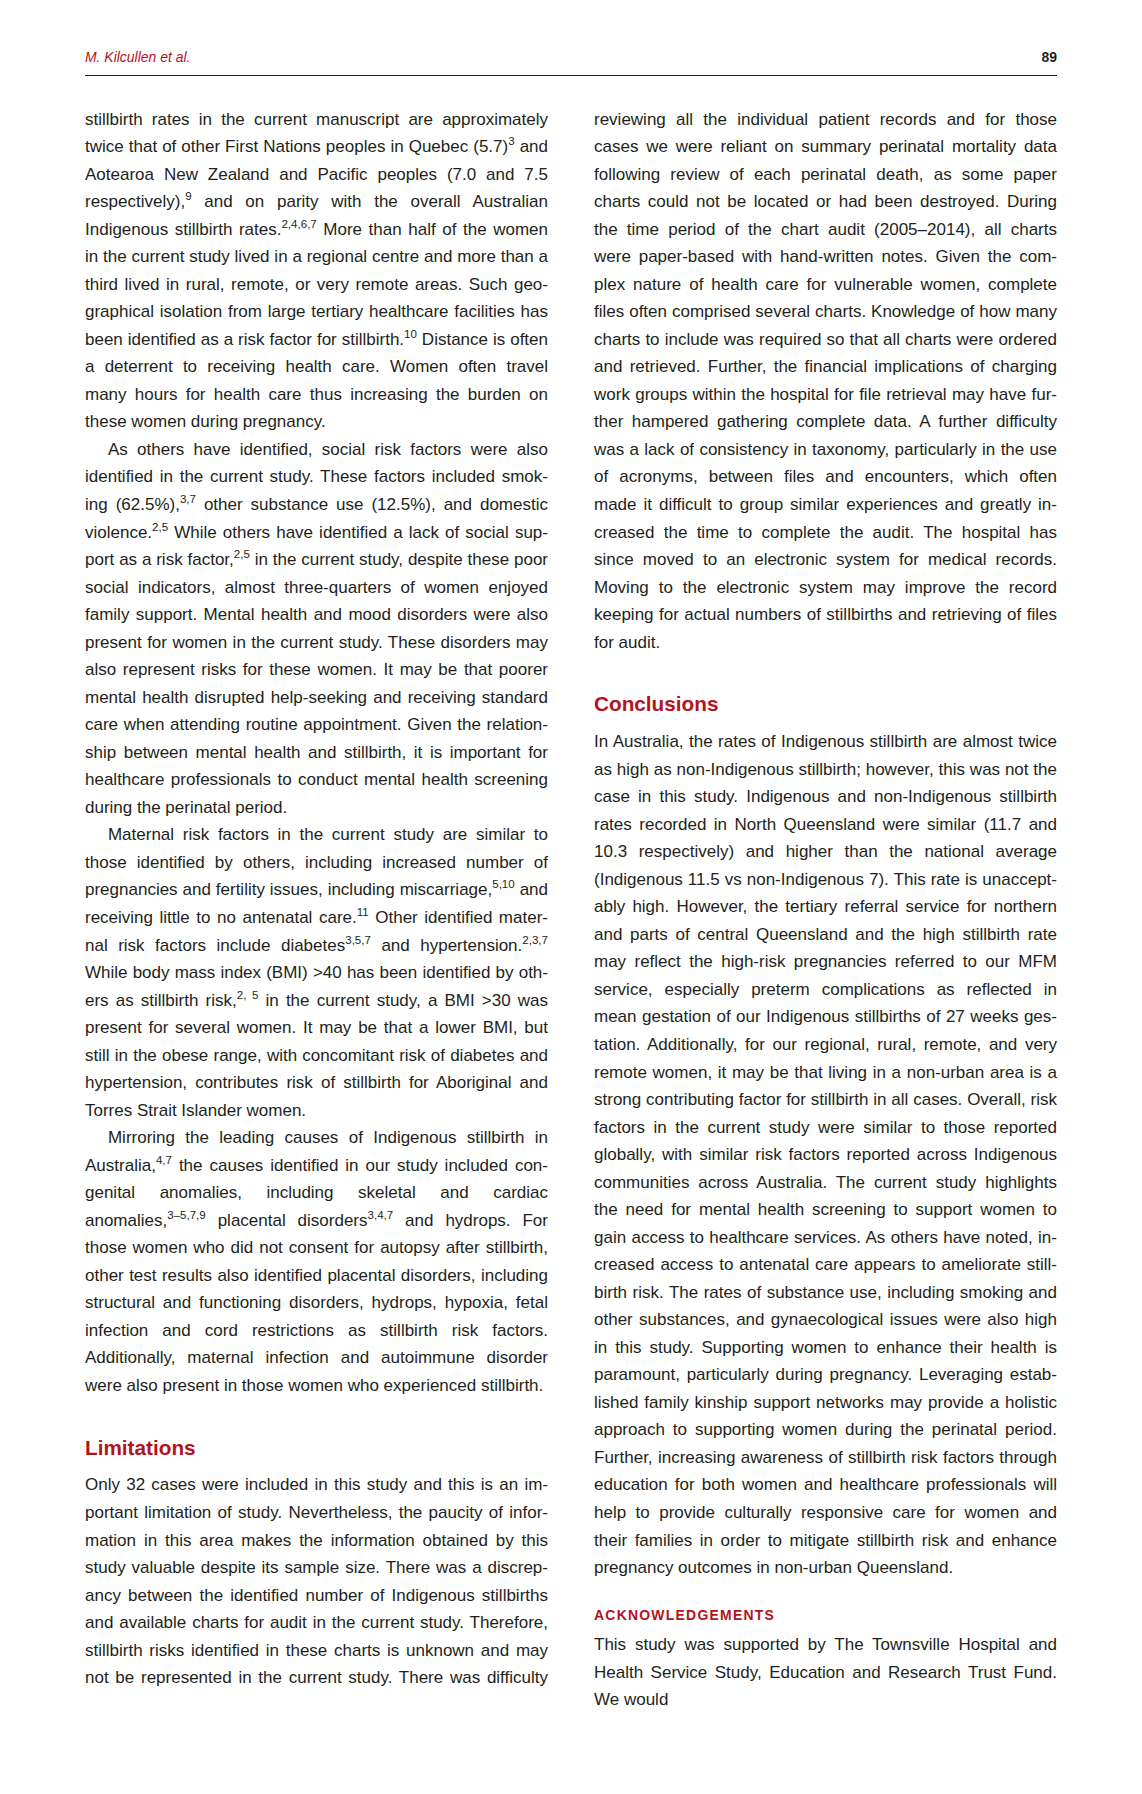M. Kilcullen et al. 89
stillbirth rates in the current manuscript are approximately twice that of other First Nations peoples in Quebec (5.7)3 and Aotearoa New Zealand and Pacific peoples (7.0 and 7.5 respectively),9 and on parity with the overall Australian Indigenous stillbirth rates.2,4,6,7 More than half of the women in the current study lived in a regional centre and more than a third lived in rural, remote, or very remote areas. Such geographical isolation from large tertiary healthcare facilities has been identified as a risk factor for stillbirth.10 Distance is often a deterrent to receiving health care. Women often travel many hours for health care thus increasing the burden on these women during pregnancy.
As others have identified, social risk factors were also identified in the current study. These factors included smoking (62.5%),3,7 other substance use (12.5%), and domestic violence.2,5 While others have identified a lack of social support as a risk factor,2,5 in the current study, despite these poor social indicators, almost three-quarters of women enjoyed family support. Mental health and mood disorders were also present for women in the current study. These disorders may also represent risks for these women. It may be that poorer mental health disrupted help-seeking and receiving standard care when attending routine appointment. Given the relationship between mental health and stillbirth, it is important for healthcare professionals to conduct mental health screening during the perinatal period.
Maternal risk factors in the current study are similar to those identified by others, including increased number of pregnancies and fertility issues, including miscarriage,5,10 and receiving little to no antenatal care.11 Other identified maternal risk factors include diabetes3,5,7 and hypertension.2,3,7 While body mass index (BMI) >40 has been identified by others as stillbirth risk,2, 5 in the current study, a BMI >30 was present for several women. It may be that a lower BMI, but still in the obese range, with concomitant risk of diabetes and hypertension, contributes risk of stillbirth for Aboriginal and Torres Strait Islander women.
Mirroring the leading causes of Indigenous stillbirth in Australia,4,7 the causes identified in our study included congenital anomalies, including skeletal and cardiac anomalies,3–5,7,9 placental disorders3,4,7 and hydrops. For those women who did not consent for autopsy after stillbirth, other test results also identified placental disorders, including structural and functioning disorders, hydrops, hypoxia, fetal infection and cord restrictions as stillbirth risk factors. Additionally, maternal infection and autoimmune disorder were also present in those women who experienced stillbirth.
Limitations
Only 32 cases were included in this study and this is an important limitation of study. Nevertheless, the paucity of information in this area makes the information obtained by this study valuable despite its sample size. There was a discrepancy between the identified number of Indigenous stillbirths and available charts for audit in the current study. Therefore, stillbirth risks identified in these charts is unknown and may not be represented in the current study. There was difficulty reviewing all the individual patient records and for those cases we were reliant on summary perinatal mortality data following review of each perinatal death, as some paper charts could not be located or had been destroyed. During the time period of the chart audit (2005–2014), all charts were paper-based with hand-written notes. Given the complex nature of health care for vulnerable women, complete files often comprised several charts. Knowledge of how many charts to include was required so that all charts were ordered and retrieved. Further, the financial implications of charging work groups within the hospital for file retrieval may have further hampered gathering complete data. A further difficulty was a lack of consistency in taxonomy, particularly in the use of acronyms, between files and encounters, which often made it difficult to group similar experiences and greatly increased the time to complete the audit. The hospital has since moved to an electronic system for medical records. Moving to the electronic system may improve the record keeping for actual numbers of stillbirths and retrieving of files for audit.
Conclusions
In Australia, the rates of Indigenous stillbirth are almost twice as high as non-Indigenous stillbirth; however, this was not the case in this study. Indigenous and non-Indigenous stillbirth rates recorded in North Queensland were similar (11.7 and 10.3 respectively) and higher than the national average (Indigenous 11.5 vs non-Indigenous 7). This rate is unacceptably high. However, the tertiary referral service for northern and parts of central Queensland and the high stillbirth rate may reflect the high-risk pregnancies referred to our MFM service, especially preterm complications as reflected in mean gestation of our Indigenous stillbirths of 27 weeks gestation. Additionally, for our regional, rural, remote, and very remote women, it may be that living in a non-urban area is a strong contributing factor for stillbirth in all cases. Overall, risk factors in the current study were similar to those reported globally, with similar risk factors reported across Indigenous communities across Australia. The current study highlights the need for mental health screening to support women to gain access to healthcare services. As others have noted, increased access to antenatal care appears to ameliorate stillbirth risk. The rates of substance use, including smoking and other substances, and gynaecological issues were also high in this study. Supporting women to enhance their health is paramount, particularly during pregnancy. Leveraging established family kinship support networks may provide a holistic approach to supporting women during the perinatal period. Further, increasing awareness of stillbirth risk factors through education for both women and healthcare professionals will help to provide culturally responsive care for women and their families in order to mitigate stillbirth risk and enhance pregnancy outcomes in non-urban Queensland.
Acknowledgements
This study was supported by The Townsville Hospital and Health Service Study, Education and Research Trust Fund. We would